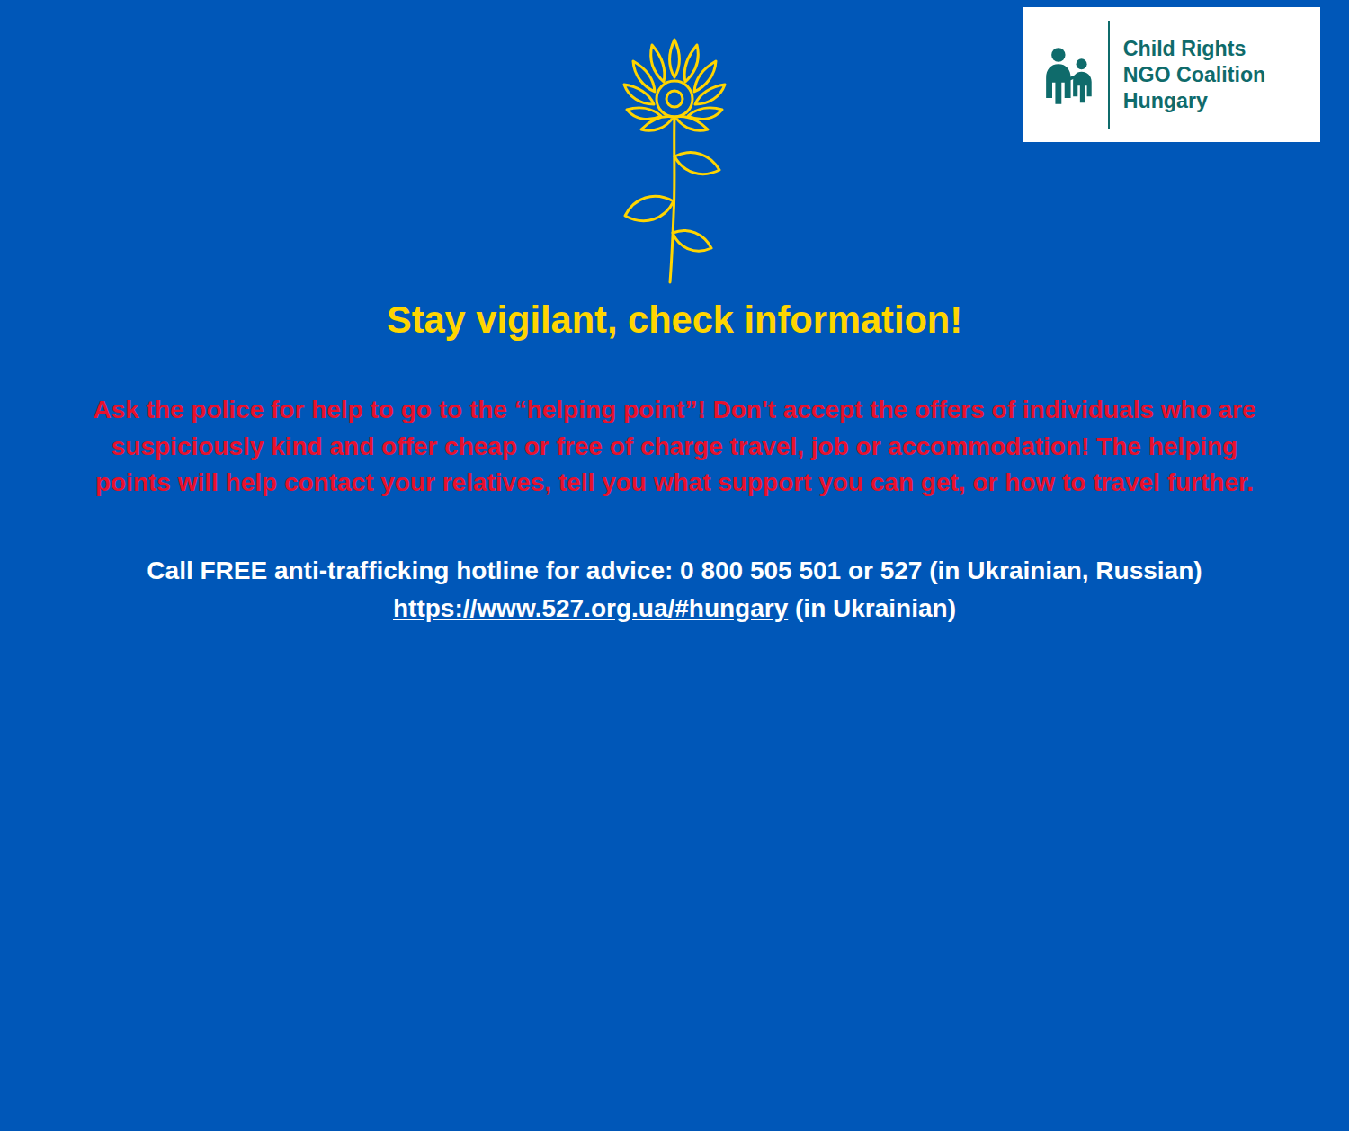Child Rights
NGO Coalition
Hungary
Stay vigilant, check information!
Ask the police for help to go to the “helping point”! Don't accept the offers of individuals who are suspiciously kind and offer cheap or free of charge travel, job or accommodation! The helping points will help contact your relatives, tell you what support you can get, or how to travel further.
Call FREE anti-trafficking hotline for advice: 0 800 505 501 or 527 (in Ukrainian, Russian)
https://www.527.org.ua/#hungary (in Ukrainian)